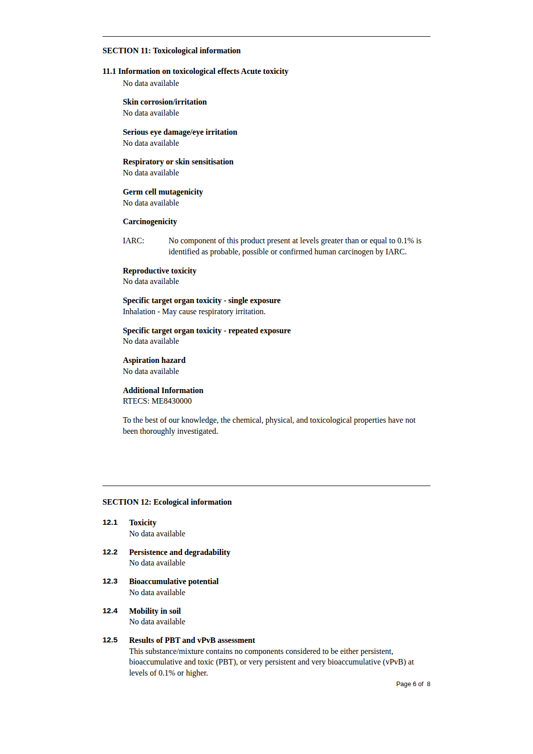SECTION 11: Toxicological information
11.1 Information on toxicological effects Acute toxicity
No data available
Skin corrosion/irritation
No data available
Serious eye damage/eye irritation
No data available
Respiratory or skin sensitisation
No data available
Germ cell mutagenicity
No data available
Carcinogenicity
IARC:
No component of this product present at levels greater than or equal to 0.1% is identified as probable, possible or confirmed human carcinogen by IARC.
Reproductive toxicity
No data available
Specific target organ toxicity - single exposure
Inhalation - May cause respiratory irritation.
Specific target organ toxicity - repeated exposure
No data available
Aspiration hazard
No data available
Additional Information
RTECS: ME8430000
To the best of our knowledge, the chemical, physical, and toxicological properties have not been thoroughly investigated.
SECTION 12: Ecological information
12.1
Toxicity
No data available
12.2
Persistence and degradability
No data available
12.3
Bioaccumulative potential
No data available
12.4
Mobility in soil
No data available
12.5
Results of PBT and vPvB assessment
This substance/mixture contains no components considered to be either persistent, bioaccumulative and toxic (PBT), or very persistent and very bioaccumulative (vPvB) at levels of 0.1% or higher.
Page 6 of 8